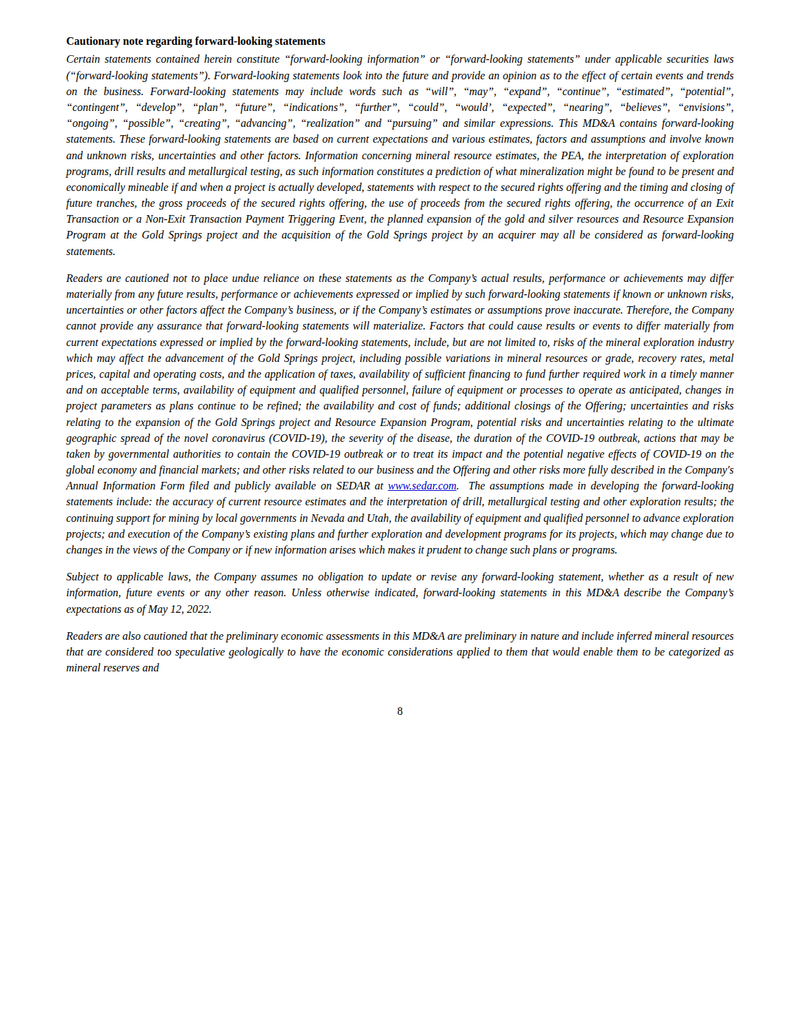Cautionary note regarding forward-looking statements
Certain statements contained herein constitute “forward-looking information” or “forward-looking statements” under applicable securities laws (“forward-looking statements”). Forward-looking statements look into the future and provide an opinion as to the effect of certain events and trends on the business. Forward-looking statements may include words such as “will”, “may”, “expand”, “continue”, “estimated”, “potential”, “contingent”, “develop”, “plan”, “future”, “indications”, “further”, “could”, “would’, “expected”, “nearing”, “believes”, “envisions”, “ongoing”, “possible”, “creating”, “advancing”, “realization” and “pursuing” and similar expressions. This MD&A contains forward-looking statements. These forward-looking statements are based on current expectations and various estimates, factors and assumptions and involve known and unknown risks, uncertainties and other factors. Information concerning mineral resource estimates, the PEA, the interpretation of exploration programs, drill results and metallurgical testing, as such information constitutes a prediction of what mineralization might be found to be present and economically mineable if and when a project is actually developed, statements with respect to the secured rights offering and the timing and closing of future tranches, the gross proceeds of the secured rights offering, the use of proceeds from the secured rights offering, the occurrence of an Exit Transaction or a Non-Exit Transaction Payment Triggering Event, the planned expansion of the gold and silver resources and Resource Expansion Program at the Gold Springs project and the acquisition of the Gold Springs project by an acquirer may all be considered as forward-looking statements.
Readers are cautioned not to place undue reliance on these statements as the Company’s actual results, performance or achievements may differ materially from any future results, performance or achievements expressed or implied by such forward-looking statements if known or unknown risks, uncertainties or other factors affect the Company’s business, or if the Company’s estimates or assumptions prove inaccurate. Therefore, the Company cannot provide any assurance that forward-looking statements will materialize. Factors that could cause results or events to differ materially from current expectations expressed or implied by the forward-looking statements, include, but are not limited to, risks of the mineral exploration industry which may affect the advancement of the Gold Springs project, including possible variations in mineral resources or grade, recovery rates, metal prices, capital and operating costs, and the application of taxes, availability of sufficient financing to fund further required work in a timely manner and on acceptable terms, availability of equipment and qualified personnel, failure of equipment or processes to operate as anticipated, changes in project parameters as plans continue to be refined; the availability and cost of funds; additional closings of the Offering; uncertainties and risks relating to the expansion of the Gold Springs project and Resource Expansion Program, potential risks and uncertainties relating to the ultimate geographic spread of the novel coronavirus (COVID-19), the severity of the disease, the duration of the COVID-19 outbreak, actions that may be taken by governmental authorities to contain the COVID-19 outbreak or to treat its impact and the potential negative effects of COVID-19 on the global economy and financial markets; and other risks related to our business and the Offering and other risks more fully described in the Company's Annual Information Form filed and publicly available on SEDAR at www.sedar.com. The assumptions made in developing the forward-looking statements include: the accuracy of current resource estimates and the interpretation of drill, metallurgical testing and other exploration results; the continuing support for mining by local governments in Nevada and Utah, the availability of equipment and qualified personnel to advance exploration projects; and execution of the Company’s existing plans and further exploration and development programs for its projects, which may change due to changes in the views of the Company or if new information arises which makes it prudent to change such plans or programs.
Subject to applicable laws, the Company assumes no obligation to update or revise any forward-looking statement, whether as a result of new information, future events or any other reason. Unless otherwise indicated, forward-looking statements in this MD&A describe the Company’s expectations as of May 12, 2022.
Readers are also cautioned that the preliminary economic assessments in this MD&A are preliminary in nature and include inferred mineral resources that are considered too speculative geologically to have the economic considerations applied to them that would enable them to be categorized as mineral reserves and
8